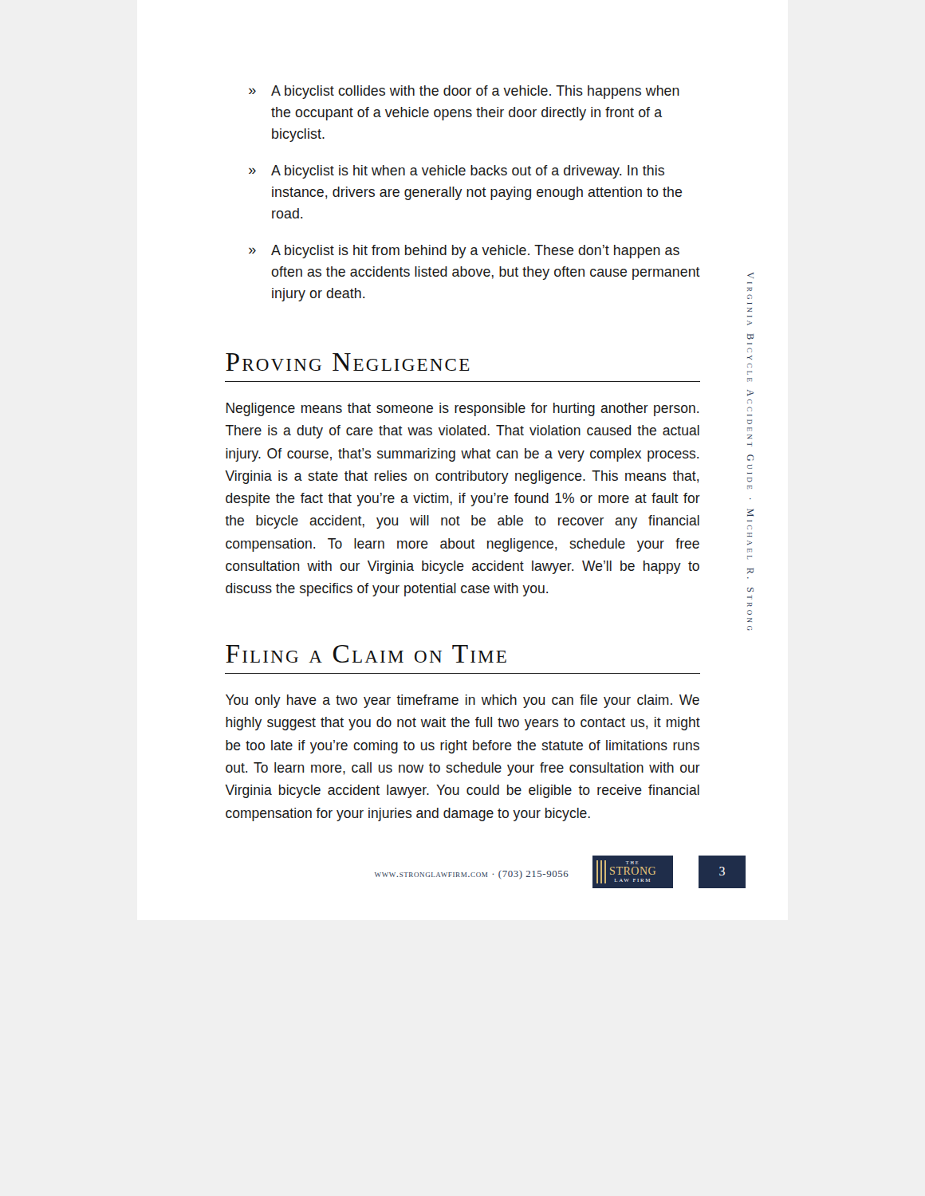A bicyclist collides with the door of a vehicle. This happens when the occupant of a vehicle opens their door directly in front of a bicyclist.
A bicyclist is hit when a vehicle backs out of a driveway. In this instance, drivers are generally not paying enough attention to the road.
A bicyclist is hit from behind by a vehicle. These don’t happen as often as the accidents listed above, but they often cause permanent injury or death.
Proving Negligence
Negligence means that someone is responsible for hurting another person. There is a duty of care that was violated. That violation caused the actual injury. Of course, that’s summarizing what can be a very complex process. Virginia is a state that relies on contributory negligence. This means that, despite the fact that you’re a victim, if you’re found 1% or more at fault for the bicycle accident, you will not be able to recover any financial compensation. To learn more about negligence, schedule your free consultation with our Virginia bicycle accident lawyer. We’ll be happy to discuss the specifics of your potential case with you.
Filing a Claim on Time
You only have a two year timeframe in which you can file your claim. We highly suggest that you do not wait the full two years to contact us, it might be too late if you’re coming to us right before the statute of limitations runs out. To learn more, call us now to schedule your free consultation with our Virginia bicycle accident lawyer. You could be eligible to receive financial compensation for your injuries and damage to your bicycle.
Virginia Bicycle Accident Guide · Michael R. Strong
www.stronglawfirm.com · (703) 215-9056
THE
STRONG
LAW FIRM
3